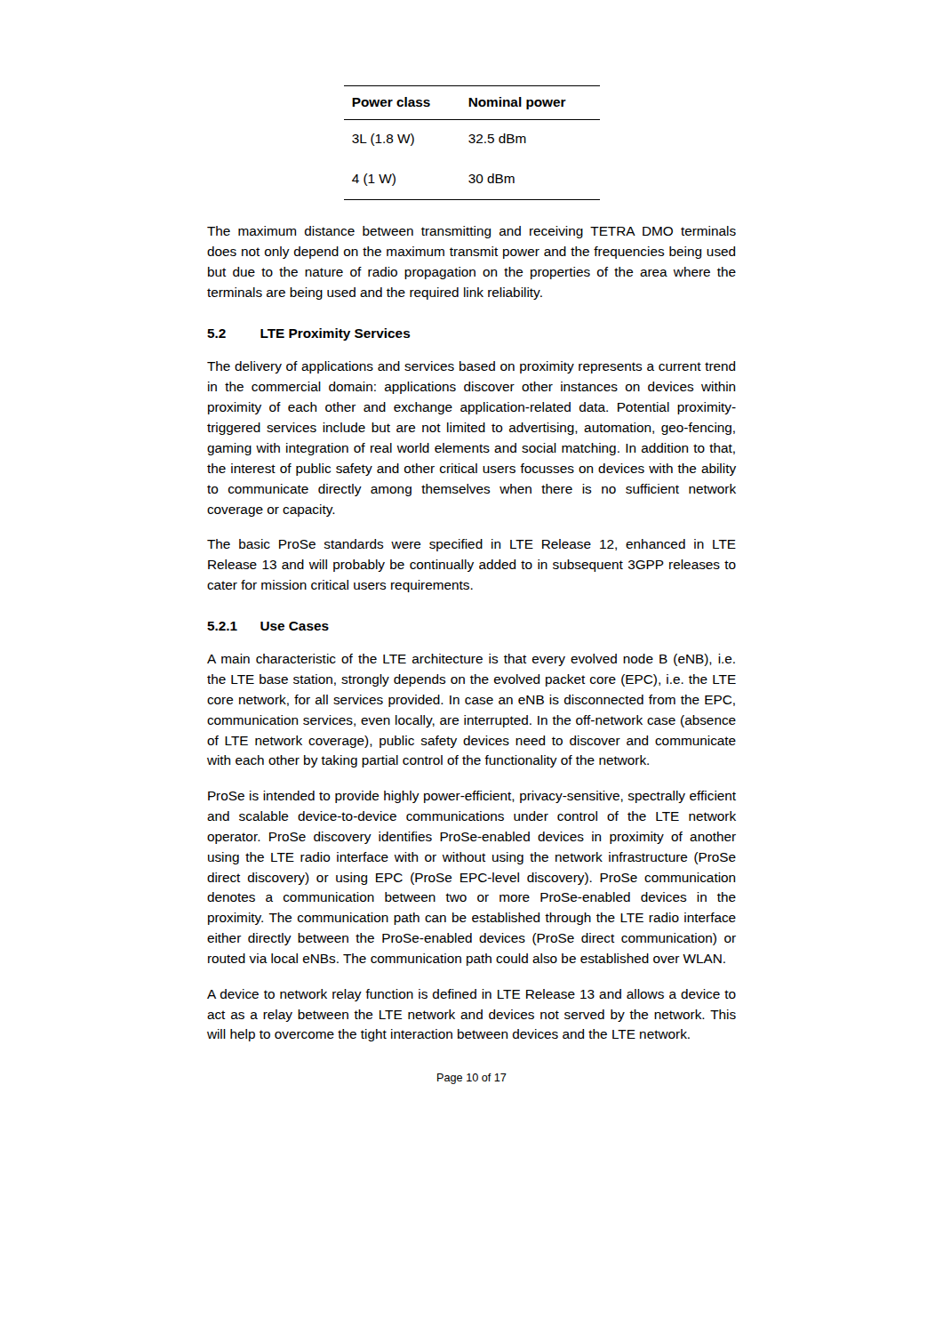| Power class | Nominal power |
| --- | --- |
| 3L (1.8 W) | 32.5 dBm |
| 4 (1 W) | 30 dBm |
The maximum distance between transmitting and receiving TETRA DMO terminals does not only depend on the maximum transmit power and the frequencies being used but due to the nature of radio propagation on the properties of the area where the terminals are being used and the required link reliability.
5.2 LTE Proximity Services
The delivery of applications and services based on proximity represents a current trend in the commercial domain: applications discover other instances on devices within proximity of each other and exchange application-related data. Potential proximity-triggered services include but are not limited to advertising, automation, geo-fencing, gaming with integration of real world elements and social matching. In addition to that, the interest of public safety and other critical users focusses on devices with the ability to communicate directly among themselves when there is no sufficient network coverage or capacity.
The basic ProSe standards were specified in LTE Release 12, enhanced in LTE Release 13 and will probably be continually added to in subsequent 3GPP releases to cater for mission critical users requirements.
5.2.1 Use Cases
A main characteristic of the LTE architecture is that every evolved node B (eNB), i.e. the LTE base station, strongly depends on the evolved packet core (EPC), i.e. the LTE core network, for all services provided. In case an eNB is disconnected from the EPC, communication services, even locally, are interrupted. In the off-network case (absence of LTE network coverage), public safety devices need to discover and communicate with each other by taking partial control of the functionality of the network.
ProSe is intended to provide highly power-efficient, privacy-sensitive, spectrally efficient and scalable device-to-device communications under control of the LTE network operator. ProSe discovery identifies ProSe-enabled devices in proximity of another using the LTE radio interface with or without using the network infrastructure (ProSe direct discovery) or using EPC (ProSe EPC-level discovery). ProSe communication denotes a communication between two or more ProSe-enabled devices in the proximity. The communication path can be established through the LTE radio interface either directly between the ProSe-enabled devices (ProSe direct communication) or routed via local eNBs. The communication path could also be established over WLAN.
A device to network relay function is defined in LTE Release 13 and allows a device to act as a relay between the LTE network and devices not served by the network. This will help to overcome the tight interaction between devices and the LTE network.
Page 10 of 17